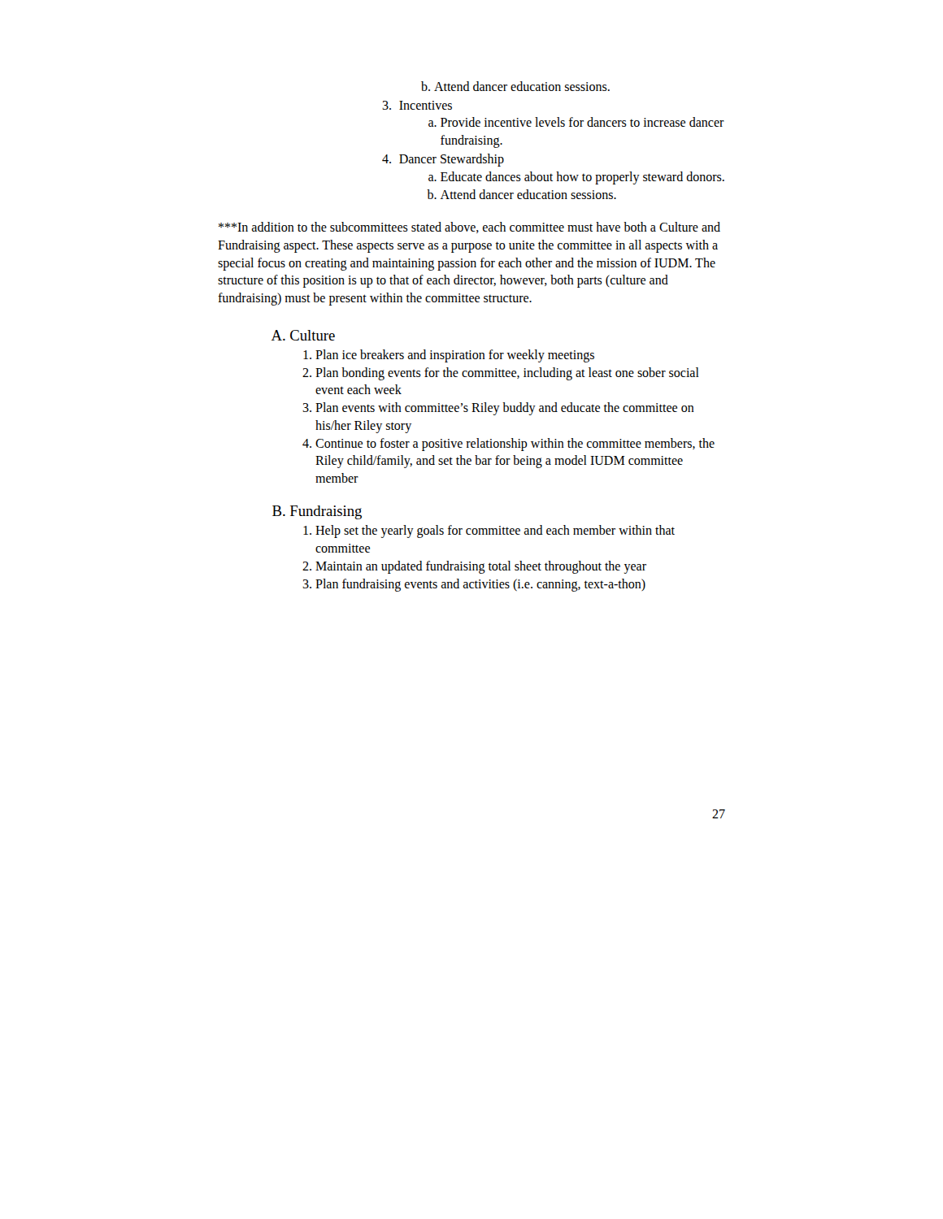Attend dancer education sessions.
Incentives
Provide incentive levels for dancers to increase dancer fundraising.
Dancer Stewardship
Educate dances about how to properly steward donors.
Attend dancer education sessions.
***In addition to the subcommittees stated above, each committee must have both a Culture and Fundraising aspect. These aspects serve as a purpose to unite the committee in all aspects with a special focus on creating and maintaining passion for each other and the mission of IUDM. The structure of this position is up to that of each director, however, both parts (culture and fundraising) must be present within the committee structure.
Culture
Plan ice breakers and inspiration for weekly meetings
Plan bonding events for the committee, including at least one sober social event each week
Plan events with committee’s Riley buddy and educate the committee on his/her Riley story
Continue to foster a positive relationship within the committee members, the Riley child/family, and set the bar for being a model IUDM committee member
Fundraising
Help set the yearly goals for committee and each member within that committee
Maintain an updated fundraising total sheet throughout the year
Plan fundraising events and activities (i.e. canning, text-a-thon)
27